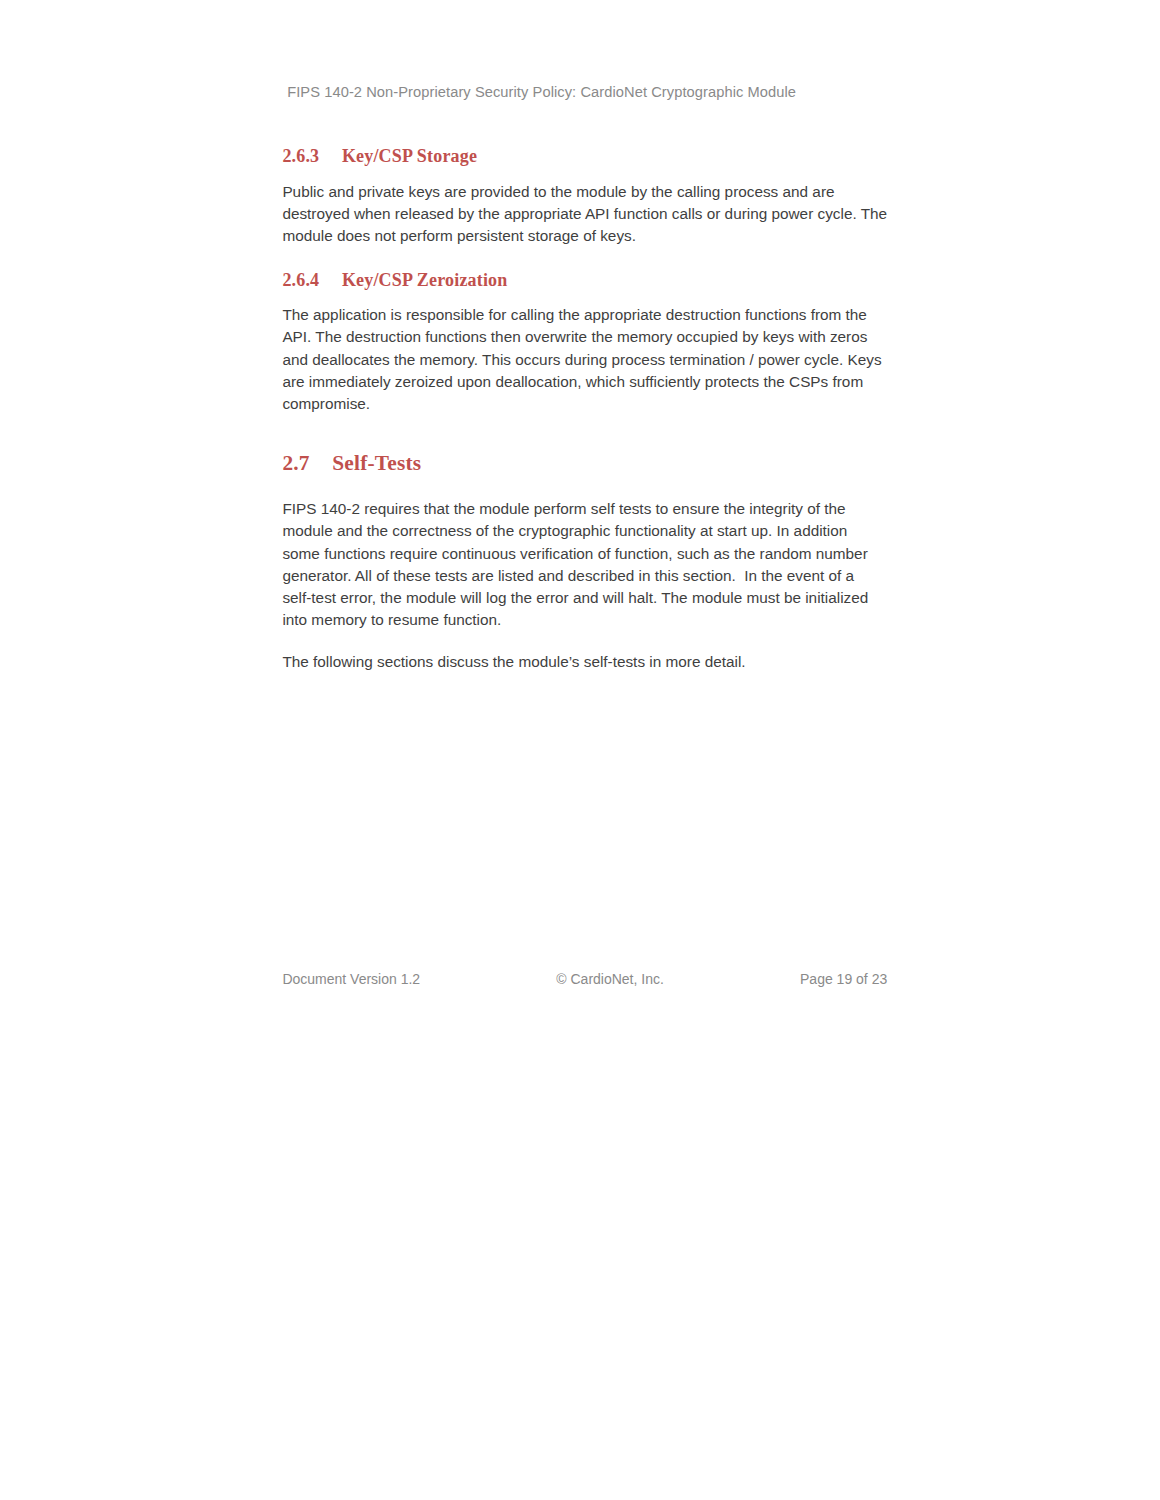FIPS 140-2 Non-Proprietary Security Policy: CardioNet Cryptographic Module
2.6.3 Key/CSP Storage
Public and private keys are provided to the module by the calling process and are destroyed when released by the appropriate API function calls or during power cycle. The module does not perform persistent storage of keys.
2.6.4 Key/CSP Zeroization
The application is responsible for calling the appropriate destruction functions from the API. The destruction functions then overwrite the memory occupied by keys with zeros and deallocates the memory. This occurs during process termination / power cycle. Keys are immediately zeroized upon deallocation, which sufficiently protects the CSPs from compromise.
2.7 Self-Tests
FIPS 140-2 requires that the module perform self tests to ensure the integrity of the module and the correctness of the cryptographic functionality at start up. In addition some functions require continuous verification of function, such as the random number generator. All of these tests are listed and described in this section. In the event of a self-test error, the module will log the error and will halt. The module must be initialized into memory to resume function.
The following sections discuss the module’s self-tests in more detail.
Document Version 1.2
© CardioNet, Inc.
Page 19 of 23